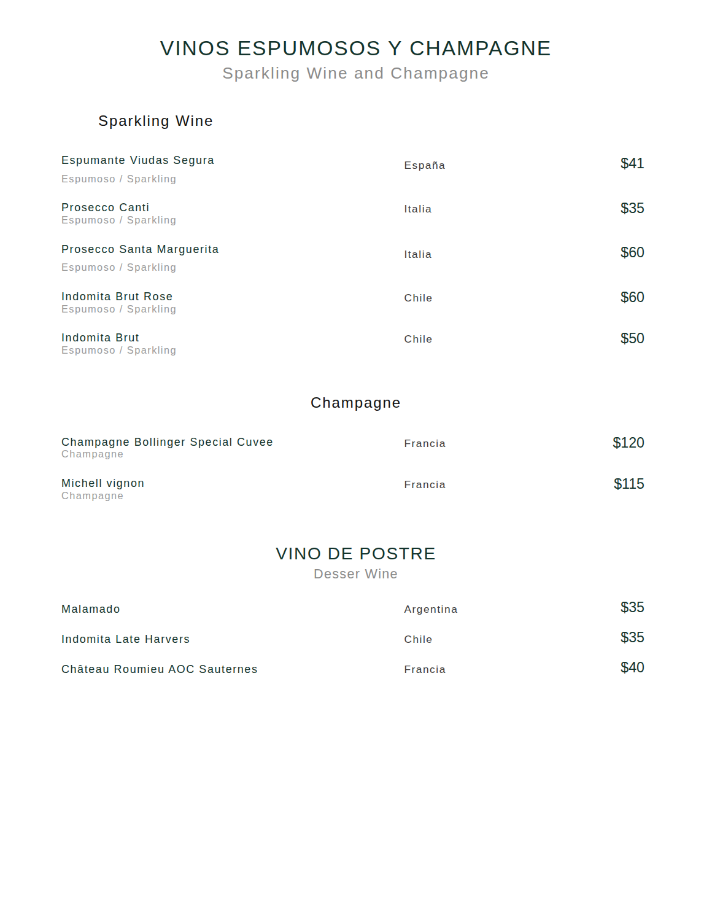VINOS ESPUMOSOS Y CHAMPAGNE Sparkling Wine and Champagne
Sparkling Wine
| Espumante Viudas Segura Espumoso / Sparkling | España | $41 |
| Prosecco Canti Espumoso / Sparkling | Italia | $35 |
| Prosecco Santa Marguerita Espumoso / Sparkling | Italia | $60 |
| Indomita Brut Rose Espumoso / Sparkling | Chile | $60 |
| Indomita Brut Espumoso / Sparkling | Chile | $50 |
Champagne
| Champagne Bollinger Special Cuvee Champagne | Francia | $120 |
| Michell vignon Champagne | Francia | $115 |
VINO DE POSTRE Desser Wine
| Malamado | Argentina | $35 |
| Indomita Late Harvers | Chile | $35 |
| Château Roumieu AOC Sauternes | Francia | $40 |